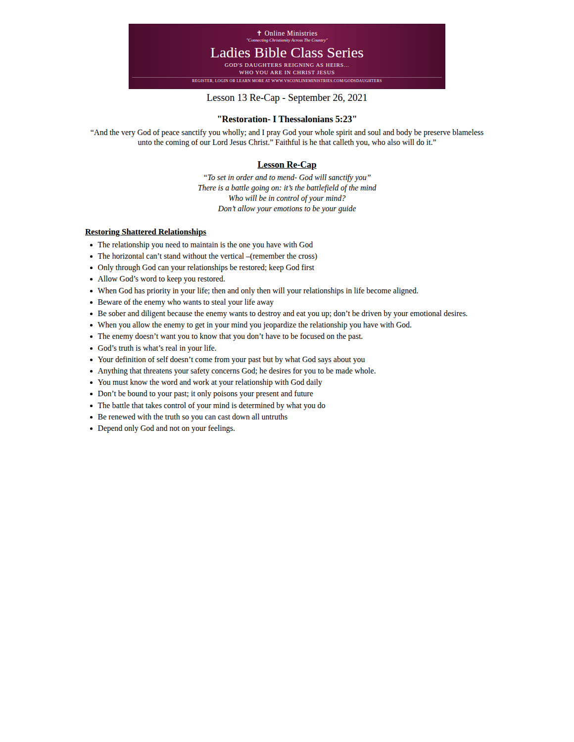✝ Online Ministries
"Connecting Christianity Across The Country"
Ladies Bible Class Series
GOD'S DAUGHTERS REIGNING AS HEIRS...
WHO YOU ARE IN CHRIST JESUS
REGISTER, LOGIN OR LEARN MORE AT WWW.VSCONLINEMINISTRIES.COM/GODSDAUGHTERS
Lesson 13 Re-Cap - September 26, 2021
"Restoration- I Thessalonians 5:23"
“And the very God of peace sanctify you wholly; and I pray God your whole spirit and soul and body be preserve blameless unto the coming of our Lord Jesus Christ.” Faithful is he that calleth you, who also will do it.”
Lesson Re-Cap
“To set in order and to mend- God will sanctify you”
There is a battle going on: it’s the battlefield of the mind
Who will be in control of your mind?
Don’t allow your emotions to be your guide
Restoring Shattered Relationships
The relationship you need to maintain is the one you have with God
The horizontal can’t stand without the vertical –(remember the cross)
Only through God can your relationships be restored; keep God first
Allow God’s word to keep you restored.
When God has priority in your life; then and only then will your relationships in life become aligned.
Beware of the enemy who wants to steal your life away
Be sober and diligent because the enemy wants to destroy and eat you up; don’t be driven by your emotional desires.
When you allow the enemy to get in your mind you jeopardize the relationship you have with God.
The enemy doesn’t want you to know that you don’t have to be focused on the past.
God’s truth is what’s real in your life.
Your definition of self doesn’t come from your past but by what God says about you
Anything that threatens your safety concerns God; he desires for you to be made whole.
You must know the word and work at your relationship with God daily
Don’t be bound to your past; it only poisons your present and future
The battle that takes control of your mind is determined by what you do
Be renewed with the truth so you can cast down all untruths
Depend only God and not on your feelings.